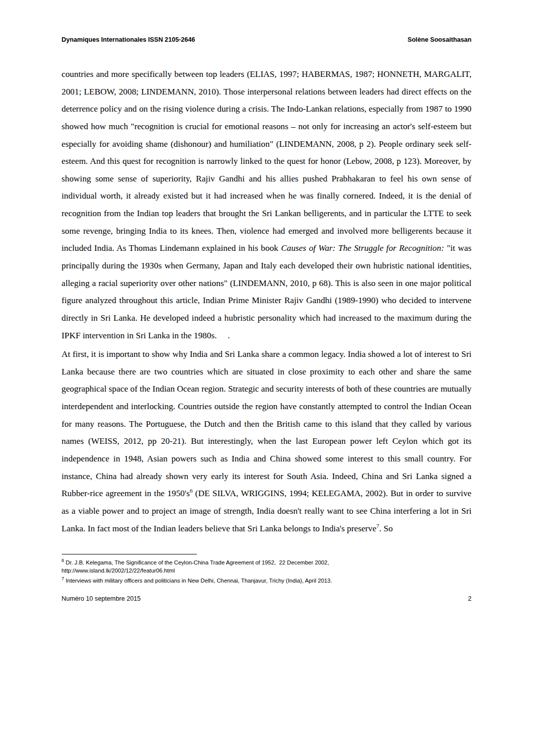Dynamiques Internationales ISSN 2105-2646 Solène Soosaithasan
countries and more specifically between top leaders (ELIAS, 1997; HABERMAS, 1987; HONNETH, MARGALIT, 2001; LEBOW, 2008; LINDEMANN, 2010). Those interpersonal relations between leaders had direct effects on the deterrence policy and on the rising violence during a crisis. The Indo-Lankan relations, especially from 1987 to 1990 showed how much "recognition is crucial for emotional reasons – not only for increasing an actor's self-esteem but especially for avoiding shame (dishonour) and humiliation" (LINDEMANN, 2008, p 2). People ordinary seek self-esteem. And this quest for recognition is narrowly linked to the quest for honor (Lebow, 2008, p 123). Moreover, by showing some sense of superiority, Rajiv Gandhi and his allies pushed Prabhakaran to feel his own sense of individual worth, it already existed but it had increased when he was finally cornered. Indeed, it is the denial of recognition from the Indian top leaders that brought the Sri Lankan belligerents, and in particular the LTTE to seek some revenge, bringing India to its knees. Then, violence had emerged and involved more belligerents because it included India. As Thomas Lindemann explained in his book Causes of War: The Struggle for Recognition: "it was principally during the 1930s when Germany, Japan and Italy each developed their own hubristic national identities, alleging a racial superiority over other nations" (LINDEMANN, 2010, p 68). This is also seen in one major political figure analyzed throughout this article, Indian Prime Minister Rajiv Gandhi (1989-1990) who decided to intervene directly in Sri Lanka. He developed indeed a hubristic personality which had increased to the maximum during the IPKF intervention in Sri Lanka in the 1980s. .
At first, it is important to show why India and Sri Lanka share a common legacy. India showed a lot of interest to Sri Lanka because there are two countries which are situated in close proximity to each other and share the same geographical space of the Indian Ocean region. Strategic and security interests of both of these countries are mutually interdependent and interlocking. Countries outside the region have constantly attempted to control the Indian Ocean for many reasons. The Portuguese, the Dutch and then the British came to this island that they called by various names (WEISS, 2012, pp 20-21). But interestingly, when the last European power left Ceylon which got its independence in 1948, Asian powers such as India and China showed some interest to this small country. For instance, China had already shown very early its interest for South Asia. Indeed, China and Sri Lanka signed a Rubber-rice agreement in the 1950's6 (DE SILVA, WRIGGINS, 1994; KELEGAMA, 2002). But in order to survive as a viable power and to project an image of strength, India doesn't really want to see China interfering a lot in Sri Lanka. In fact most of the Indian leaders believe that Sri Lanka belongs to India's preserve7. So
6 Dr. J.B. Kelegama, The Significance of the Ceylon-China Trade Agreement of 1952, 22 December 2002,
http://www.island.lk/2002/12/22/featur06.html
7 Interviews with military officers and politicians in New Delhi, Chennai, Thanjavur, Trichy (India), April 2013.
Numéro 10 septembre 2015 2